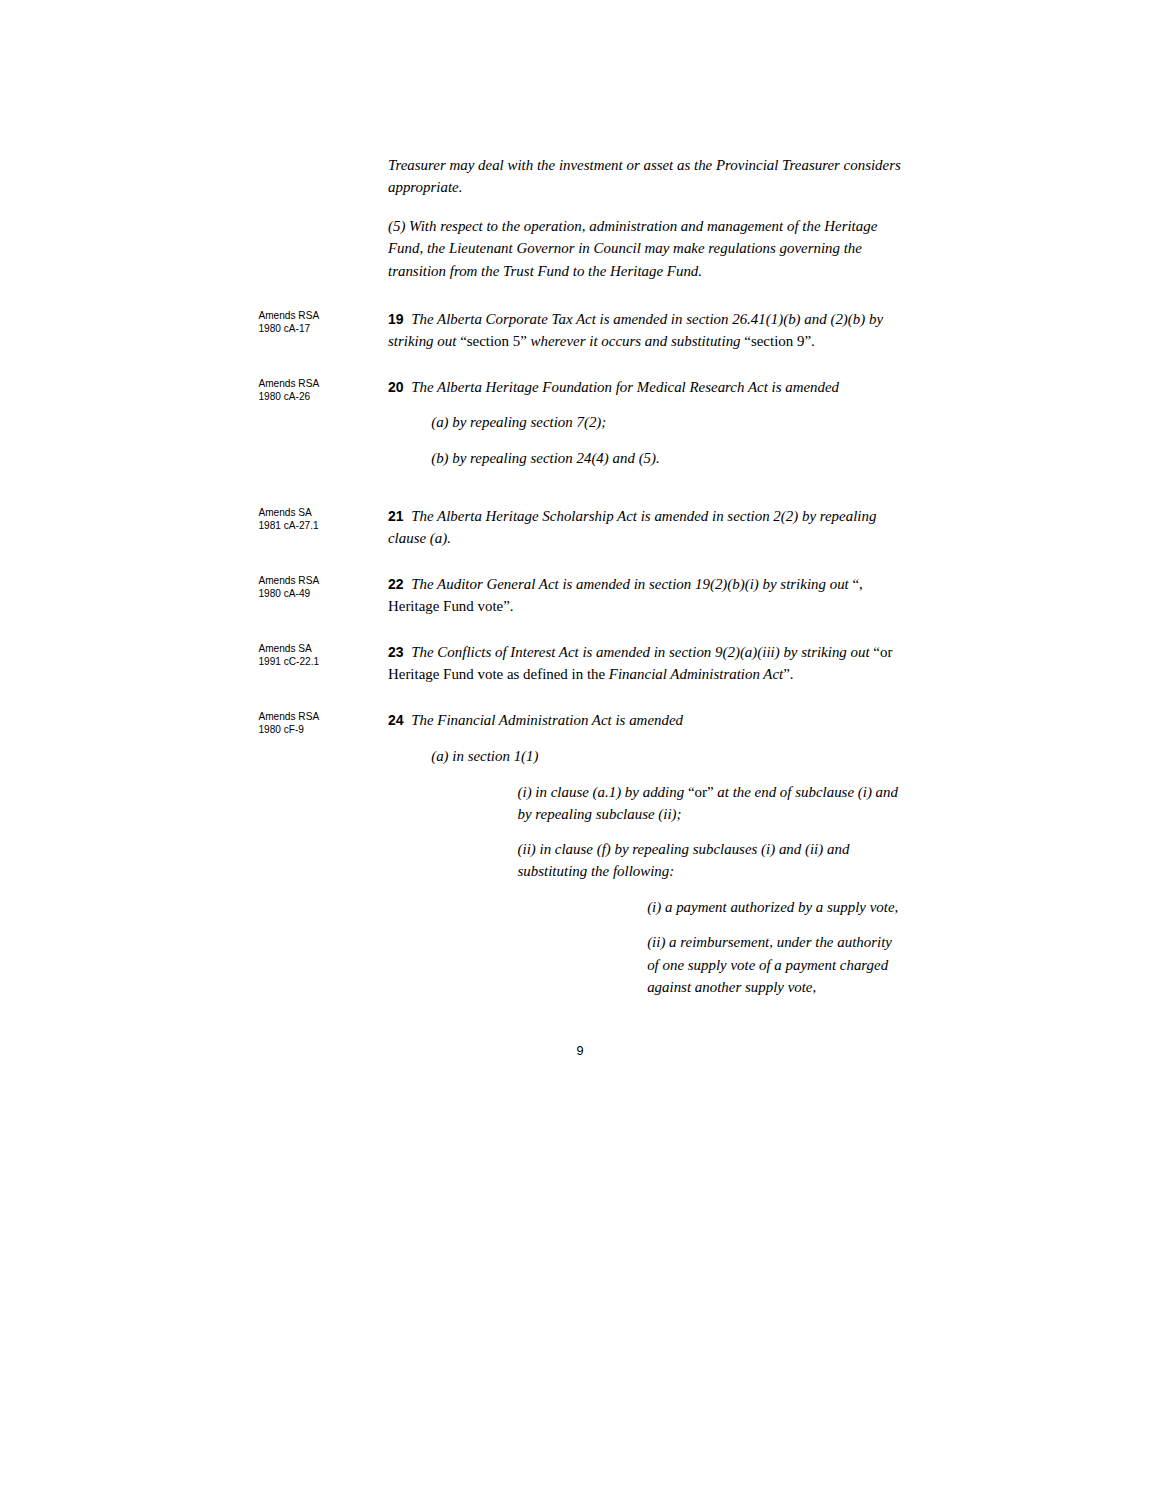Treasurer may deal with the investment or asset as the Provincial Treasurer considers appropriate.
(5) With respect to the operation, administration and management of the Heritage Fund, the Lieutenant Governor in Council may make regulations governing the transition from the Trust Fund to the Heritage Fund.
Amends RSA
1980 cA-17
19 The Alberta Corporate Tax Act is amended in section 26.41(1)(b) and (2)(b) by striking out “section 5” wherever it occurs and substituting “section 9”.
Amends RSA
1980 cA-26
20 The Alberta Heritage Foundation for Medical Research Act is amended
(a) by repealing section 7(2);
(b) by repealing section 24(4) and (5).
Amends SA
1981 cA-27.1
21 The Alberta Heritage Scholarship Act is amended in section 2(2) by repealing clause (a).
Amends RSA
1980 cA-49
22 The Auditor General Act is amended in section 19(2)(b)(i) by striking out “, Heritage Fund vote”.
Amends SA
1991 cC-22.1
23 The Conflicts of Interest Act is amended in section 9(2)(a)(iii) by striking out “or Heritage Fund vote as defined in the Financial Administration Act”.
Amends RSA
1980 cF-9
24 The Financial Administration Act is amended
(a) in section 1(1)
(i) in clause (a.1) by adding “or” at the end of subclause (i) and by repealing subclause (ii);
(ii) in clause (f) by repealing subclauses (i) and (ii) and substituting the following:
(i) a payment authorized by a supply vote,
(ii) a reimbursement, under the authority of one supply vote of a payment charged against another supply vote,
9